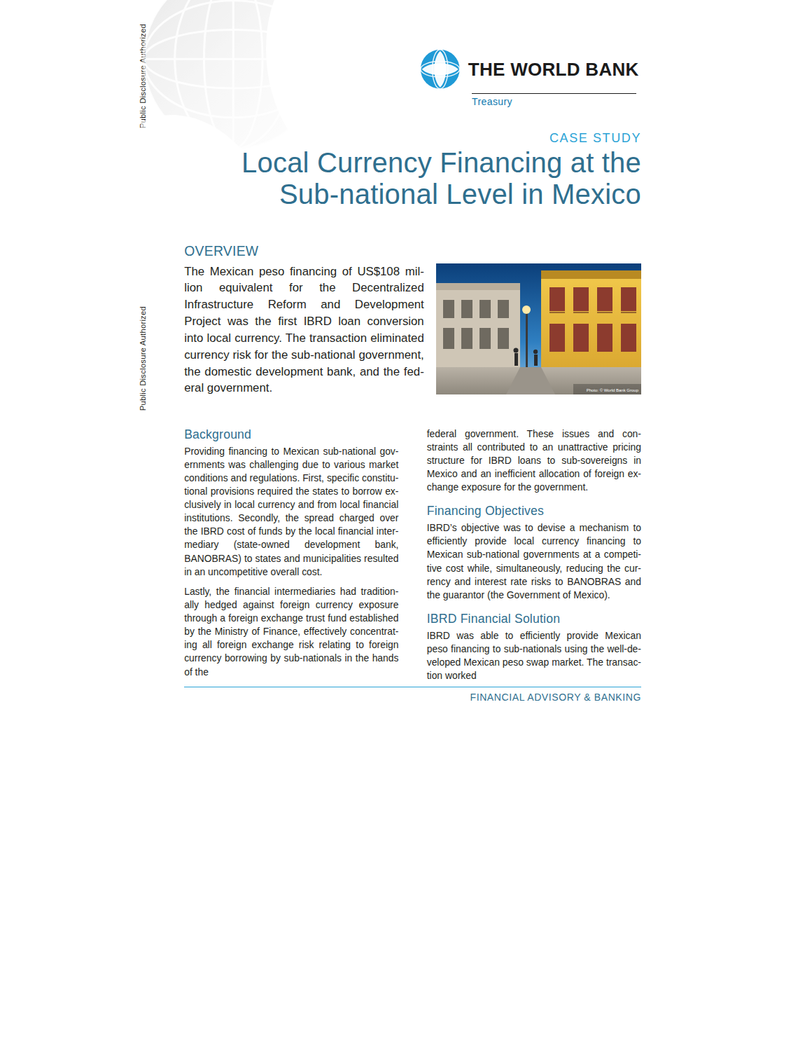Public Disclosure Authorized Public Disclosure Authorized
THE WORLD BANK
Treasury
CASE STUDY
Local Currency Financing at the
Sub-national Level in Mexico
OVERVIEW
The Mexican peso financing of US$108 million equivalent for the Decentralized Infrastructure Reform and Development Project was the first IBRD loan conversion into local currency. The transaction eliminated currency risk for the sub-national government, the domestic development bank, and the federal government.
Photo: © World Bank Group
Background
Providing financing to Mexican sub-national governments was challenging due to various market conditions and regulations. First, specific constitutional provisions required the states to borrow exclusively in local currency and from local financial institutions. Secondly, the spread charged over the IBRD cost of funds by the local financial intermediary (state-owned development bank, BANOBRAS) to states and municipalities resulted in an uncompetitive overall cost.
Lastly, the financial intermediaries had traditionally hedged against foreign currency exposure through a foreign exchange trust fund established by the Ministry of Finance, effectively concentrating all foreign exchange risk relating to foreign currency borrowing by sub-nationals in the hands of the
federal government. These issues and constraints all contributed to an unattractive pricing structure for IBRD loans to sub-sovereigns in Mexico and an inefficient allocation of foreign exchange exposure for the government.
Financing Objectives
IBRD’s objective was to devise a mechanism to efficiently provide local currency financing to Mexican sub-national governments at a competitive cost while, simultaneously, reducing the currency and interest rate risks to BANOBRAS and the guarantor (the Government of Mexico).
IBRD Financial Solution
IBRD was able to efficiently provide Mexican peso financing to sub-nationals using the well-developed Mexican peso swap market. The transaction worked
FINANCIAL ADVISORY & BANKING